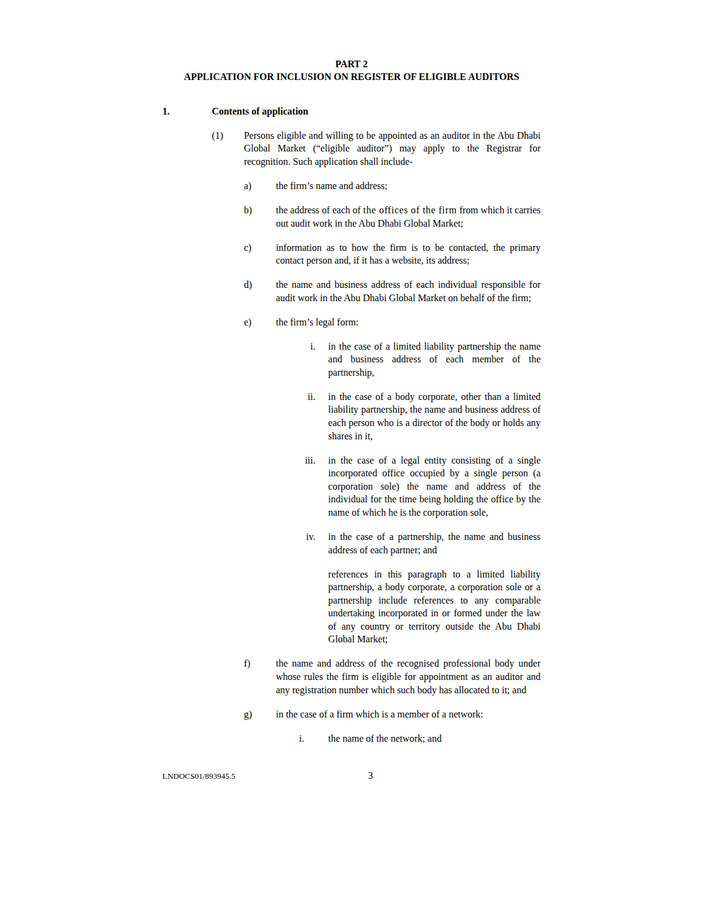PART 2APPLICATION FOR INCLUSION ON REGISTER OF ELIGIBLE AUDITORS
1.
Contents of application
(1)
Persons eligible and willing to be appointed as an auditor in the Abu Dhabi Global Market (“eligible auditor”) may apply to the Registrar for recognition. Such application shall include-
a)
the firm’s name and address;
b)
the address of each of the offices of the firm from which it carries out audit work in the Abu Dhabi Global Market;
c)
information as to how the firm is to be contacted, the primary contact person and, if it has a website, its address;
d)
the name and business address of each individual responsible for audit work in the Abu Dhabi Global Market on behalf of the firm;
e)
the firm’s legal form:
i.
in the case of a limited liability partnership the name and business address of each member of the partnership,
ii.
in the case of a body corporate, other than a limited liability partnership, the name and business address of each person who is a director of the body or holds any shares in it,
iii.
in the case of a legal entity consisting of a single incorporated office occupied by a single person (a corporation sole) the name and address of the individual for the time being holding the office by the name of which he is the corporation sole,
iv.
in the case of a partnership, the name and business address of each partner; and
references in this paragraph to a limited liability partnership, a body corporate, a corporation sole or a partnership include references to any comparable undertaking incorporated in or formed under the law of any country or territory outside the Abu Dhabi Global Market;
f)
the name and address of the recognised professional body under whose rules the firm is eligible for appointment as an auditor and any registration number which such body has allocated to it; and
g)
in the case of a firm which is a member of a network:
i.
the name of the network; and
LNDOCS01/893945.5
3